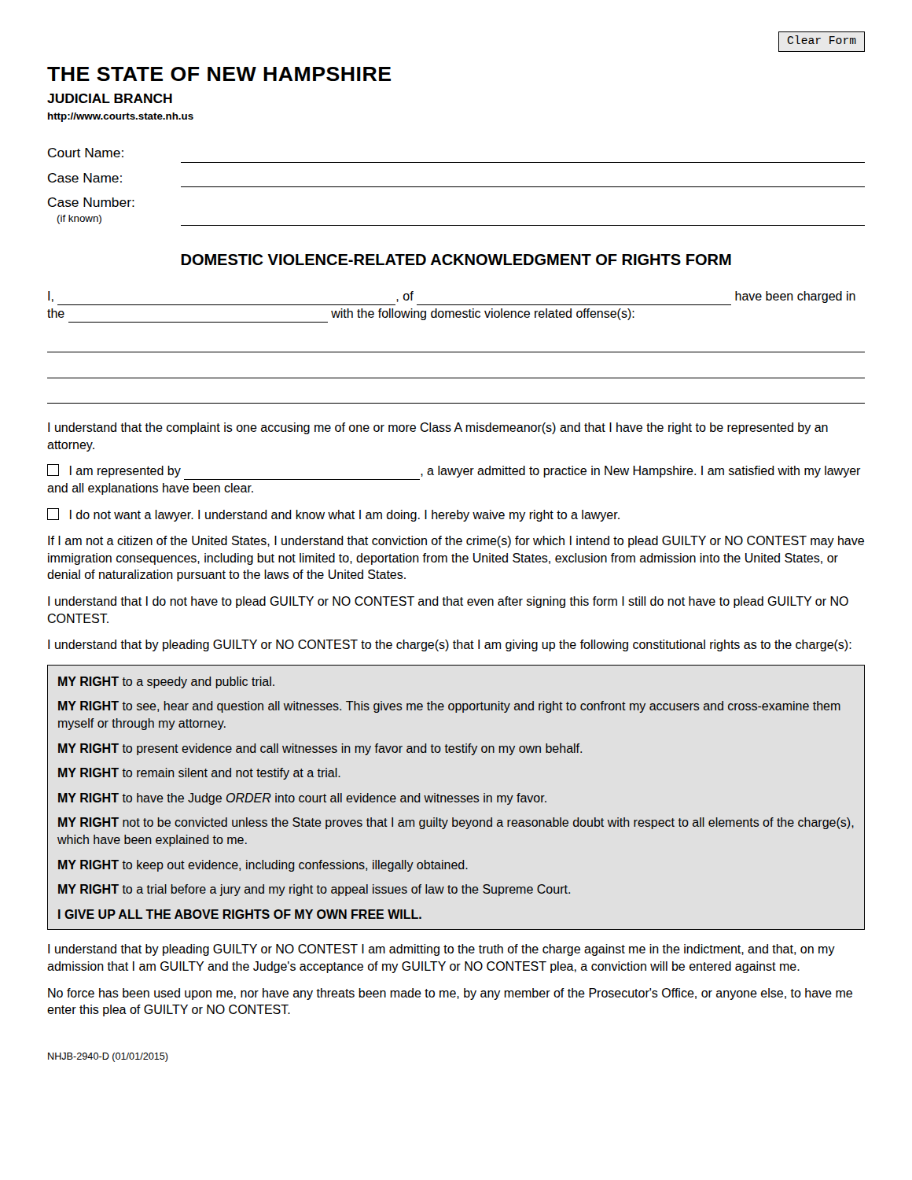Clear Form
THE STATE OF NEW HAMPSHIRE
JUDICIAL BRANCH
http://www.courts.state.nh.us
| Court Name: | |
| Case Name: | |
| Case Number: (if known) | |
DOMESTIC VIOLENCE-RELATED ACKNOWLEDGMENT OF RIGHTS FORM
I, , of have been charged in the with the following domestic violence related offense(s):
I understand that the complaint is one accusing me of one or more Class A misdemeanor(s) and that I have the right to be represented by an attorney.
I am represented by , a lawyer admitted to practice in New Hampshire. I am satisfied with my lawyer and all explanations have been clear.
I do not want a lawyer. I understand and know what I am doing. I hereby waive my right to a lawyer.
If I am not a citizen of the United States, I understand that conviction of the crime(s) for which I intend to plead GUILTY or NO CONTEST may have immigration consequences, including but not limited to, deportation from the United States, exclusion from admission into the United States, or denial of naturalization pursuant to the laws of the United States.
I understand that I do not have to plead GUILTY or NO CONTEST and that even after signing this form I still do not have to plead GUILTY or NO CONTEST.
I understand that by pleading GUILTY or NO CONTEST to the charge(s) that I am giving up the following constitutional rights as to the charge(s):
MY RIGHT to a speedy and public trial.
MY RIGHT to see, hear and question all witnesses. This gives me the opportunity and right to confront my accusers and cross-examine them myself or through my attorney.
MY RIGHT to present evidence and call witnesses in my favor and to testify on my own behalf.
MY RIGHT to remain silent and not testify at a trial.
MY RIGHT to have the Judge ORDER into court all evidence and witnesses in my favor.
MY RIGHT not to be convicted unless the State proves that I am guilty beyond a reasonable doubt with respect to all elements of the charge(s), which have been explained to me.
MY RIGHT to keep out evidence, including confessions, illegally obtained.
MY RIGHT to a trial before a jury and my right to appeal issues of law to the Supreme Court.
I GIVE UP ALL THE ABOVE RIGHTS OF MY OWN FREE WILL.
I understand that by pleading GUILTY or NO CONTEST I am admitting to the truth of the charge against me in the indictment, and that, on my admission that I am GUILTY and the Judge's acceptance of my GUILTY or NO CONTEST plea, a conviction will be entered against me.
No force has been used upon me, nor have any threats been made to me, by any member of the Prosecutor's Office, or anyone else, to have me enter this plea of GUILTY or NO CONTEST.
NHJB-2940-D (01/01/2015)